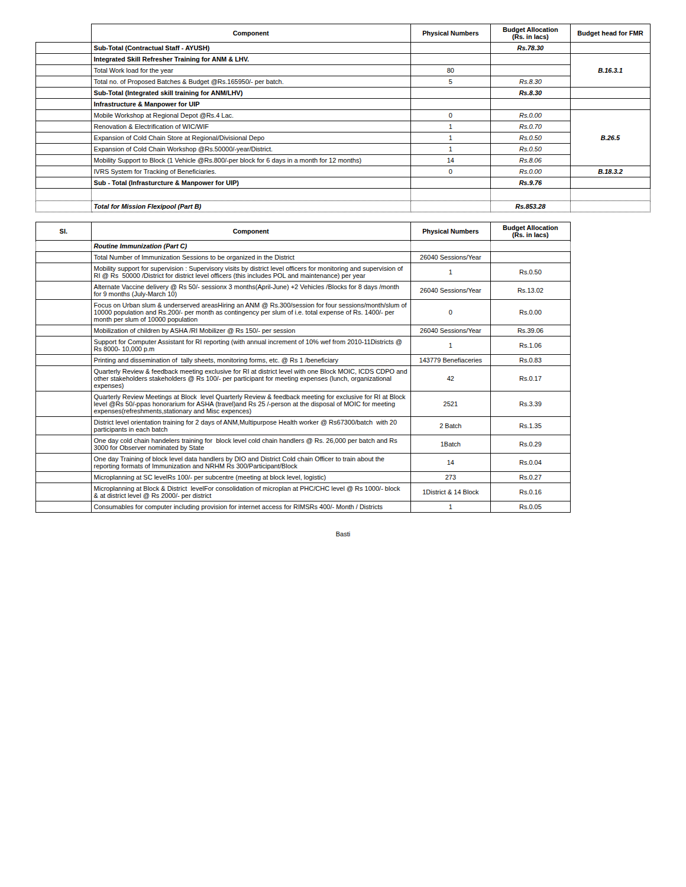| | Component | Physical Numbers | Budget Allocation (Rs. in lacs) | Budget head for FMR |
| | Sub-Total (Contractual Staff - AYUSH) | | Rs.78.30 | |
| | Integrated Skill Refresher Training for ANM & LHV. | | | B.16.3.1 |
| | Total Work load for the year | 80 | |
| | Total no. of Proposed Batches & Budget @Rs.165950/- per batch. | 5 | Rs.8.30 |
| | Sub-Total (Integrated skill training for ANM/LHV) | | Rs.8.30 | |
| | Infrastructure & Manpower for UIP | | | |
| | Mobile Workshop at Regional Depot @Rs.4 Lac. | 0 | Rs.0.00 | B.26.5 |
| | Renovation & Electrification of WIC/WIF | 1 | Rs.0.70 |
| | Expansion of Cold Chain Store at Regional/Divisional Depo | 1 | Rs.0.50 |
| | Expansion of Cold Chain Workshop @Rs.50000/-year/District. | 1 | Rs.0.50 |
| | Mobility Support to Block (1 Vehicle @Rs.800/-per block for 6 days in a month for 12 months) | 14 | Rs.8.06 |
| | IVRS System for Tracking of Beneficiaries. | 0 | Rs.0.00 | B.18.3.2 |
| | Sub - Total (Infrasturcture & Manpower for UIP) | | Rs.9.76 | |
| | Total for Mission Flexipool (Part B) | | Rs.853.28 | |
| Sl. | Component | Physical Numbers | Budget Allocation (Rs. in lacs) | |
| | Routine Immunization (Part C) | | | |
| | Total Number of Immunization Sessions to be organized in the District | 26040 Sessions/Year | | |
| | Mobility support for supervision : Supervisory visits by district level officers for monitoring and supervision of RI @ Rs 50000 /District for district level officers (this includes POL and maintenance) per year | 1 | Rs.0.50 | |
| | Alternate Vaccine delivery @ Rs 50/- sessionx 3 months(April-June) +2 Vehicles /Blocks for 8 days /month for 9 months (July-March 10) | 26040 Sessions/Year | Rs.13.02 | |
| | Focus on Urban slum & underserved areasHiring an ANM @ Rs.300/session for four sessions/month/slum of 10000 population and Rs.200/- per month as contingency per slum of i.e. total expense of Rs. 1400/- per month per slum of 10000 population | 0 | Rs.0.00 | |
| | Mobilization of children by ASHA /RI Mobilizer @ Rs 150/- per session | 26040 Sessions/Year | Rs.39.06 | |
| | Support for Computer Assistant for RI reporting (with annual increment of 10% wef from 2010-11Districts @ Rs 8000- 10,000 p.m | 1 | Rs.1.06 | |
| | Printing and dissemination of tally sheets, monitoring forms, etc. @ Rs 1 /beneficiary | 143779 Benefiaceries | Rs.0.83 | |
| | Quarterly Review & feedback meeting exclusive for RI at district level with one Block MOIC, ICDS CDPO and other stakeholders stakeholders @ Rs 100/- per participant for meeting expenses (lunch, organizational expenses) | 42 | Rs.0.17 | |
| | Quarterly Review Meetings at Block level Quarterly Review & feedback meeting for exclusive for RI at Block level @Rs 50/-ppas honorarium for ASHA (travel)and Rs 25 /-person at the disposal of MOIC for meeting expenses(refreshments,stationary and Misc expences) | 2521 | Rs.3.39 | |
| | District level orientation training for 2 days of ANM,Multipurpose Health worker @ Rs67300/batch with 20 participants in each batch | 2 Batch | Rs.1.35 | |
| | One day cold chain handelers training for block level cold chain handlers @ Rs. 26,000 per batch and Rs 3000 for Observer nominated by State | 1Batch | Rs.0.29 | |
| | One day Training of block level data handlers by DIO and District Cold chain Officer to train about the reporting formats of Immunization and NRHM Rs 300/Participant/Block | 14 | Rs.0.04 | |
| | Microplanning at SC levelRs 100/- per subcentre (meeting at block level, logistic) | 273 | Rs.0.27 | |
| | Microplanning at Block & District levelFor consolidation of microplan at PHC/CHC level @ Rs 1000/- block & at district level @ Rs 2000/- per district | 1District & 14 Block | Rs.0.16 | |
| | Consumables for computer including provision for internet access for RIMSRs 400/- Month / Districts | 1 | Rs.0.05 | |
Basti